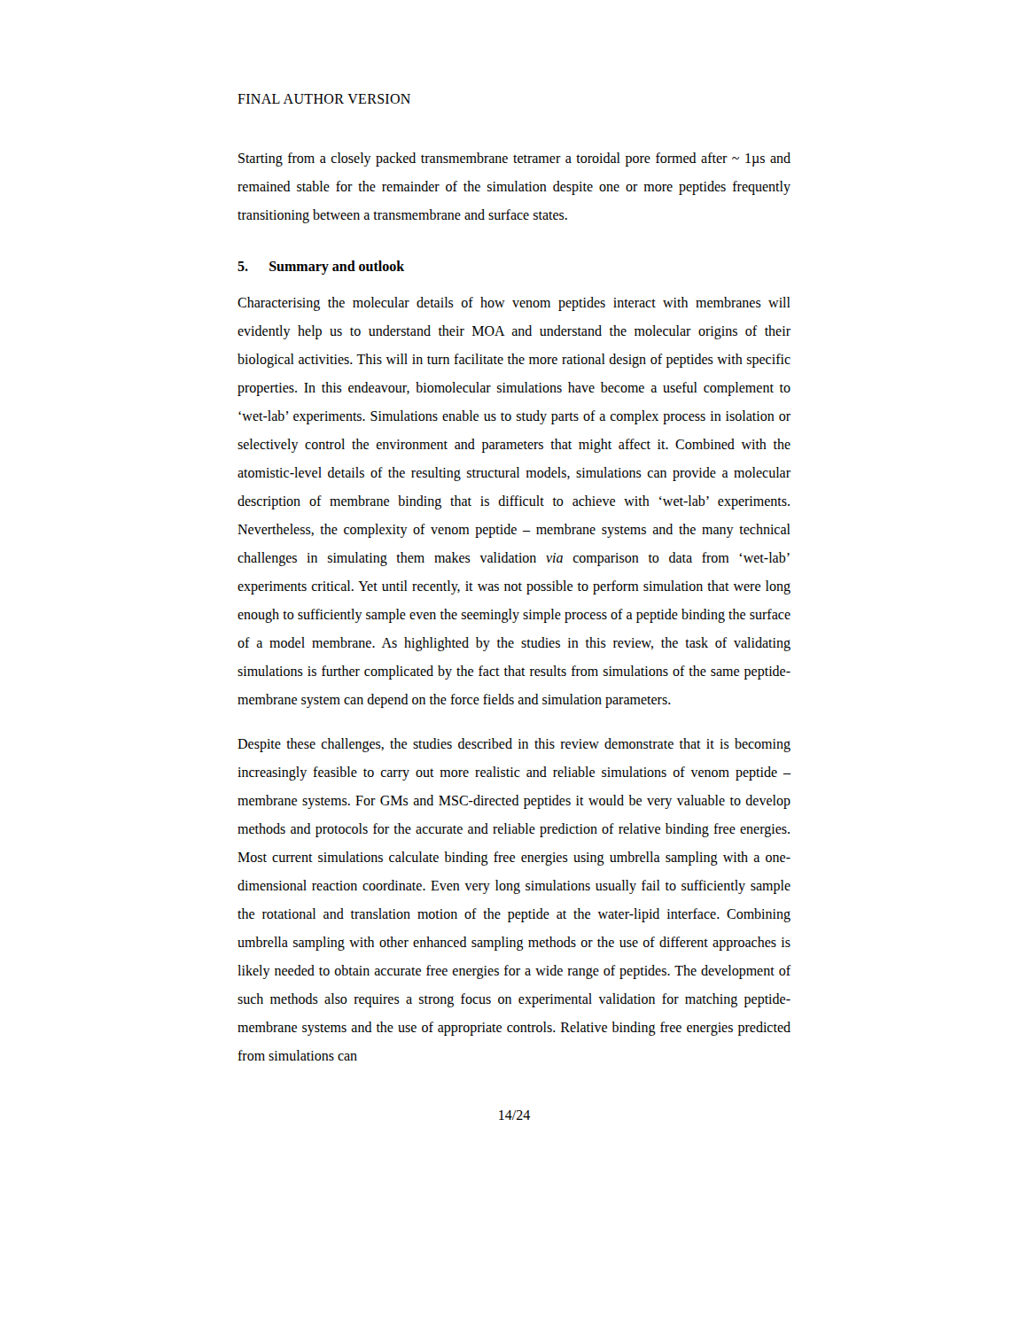FINAL AUTHOR VERSION
Starting from a closely packed transmembrane tetramer a toroidal pore formed after ~ 1µs and remained stable for the remainder of the simulation despite one or more peptides frequently transitioning between a transmembrane and surface states.
5. Summary and outlook
Characterising the molecular details of how venom peptides interact with membranes will evidently help us to understand their MOA and understand the molecular origins of their biological activities. This will in turn facilitate the more rational design of peptides with specific properties. In this endeavour, biomolecular simulations have become a useful complement to ‘wet-lab’ experiments. Simulations enable us to study parts of a complex process in isolation or selectively control the environment and parameters that might affect it. Combined with the atomistic-level details of the resulting structural models, simulations can provide a molecular description of membrane binding that is difficult to achieve with ‘wet-lab’ experiments. Nevertheless, the complexity of venom peptide – membrane systems and the many technical challenges in simulating them makes validation via comparison to data from ‘wet-lab’ experiments critical. Yet until recently, it was not possible to perform simulation that were long enough to sufficiently sample even the seemingly simple process of a peptide binding the surface of a model membrane. As highlighted by the studies in this review, the task of validating simulations is further complicated by the fact that results from simulations of the same peptide-membrane system can depend on the force fields and simulation parameters.
Despite these challenges, the studies described in this review demonstrate that it is becoming increasingly feasible to carry out more realistic and reliable simulations of venom peptide – membrane systems. For GMs and MSC-directed peptides it would be very valuable to develop methods and protocols for the accurate and reliable prediction of relative binding free energies. Most current simulations calculate binding free energies using umbrella sampling with a one-dimensional reaction coordinate. Even very long simulations usually fail to sufficiently sample the rotational and translation motion of the peptide at the water-lipid interface. Combining umbrella sampling with other enhanced sampling methods or the use of different approaches is likely needed to obtain accurate free energies for a wide range of peptides. The development of such methods also requires a strong focus on experimental validation for matching peptide-membrane systems and the use of appropriate controls. Relative binding free energies predicted from simulations can
14/24